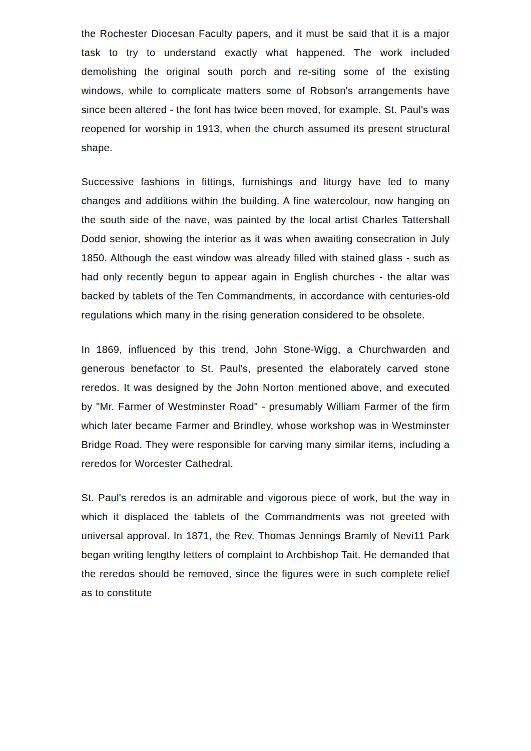the Rochester Diocesan Faculty papers, and it must be said that it is a major task to try to understand exactly what happened. The work included demolishing the original south porch and re-siting some of the existing windows, while to complicate matters some of Robson's arrangements have since been altered - the font has twice been moved, for example. St. Paul's was reopened for worship in 1913, when the church assumed its present structural shape.
Successive fashions in fittings, furnishings and liturgy have led to many changes and additions within the building. A fine watercolour, now hanging on the south side of the nave, was painted by the local artist Charles Tattershall Dodd senior, showing the interior as it was when awaiting consecration in July 1850. Although the east window was already filled with stained glass - such as had only recently begun to appear again in English churches - the altar was backed by tablets of the Ten Commandments, in accordance with centuries-old regulations which many in the rising generation considered to be obsolete.
In 1869, influenced by this trend, John Stone-Wigg, a Churchwarden and generous benefactor to St. Paul's, presented the elaborately carved stone reredos. It was designed by the John Norton mentioned above, and executed by "Mr. Farmer of Westminster Road" - presumably William Farmer of the firm which later became Farmer and Brindley, whose workshop was in Westminster Bridge Road. They were responsible for carving many similar items, including a reredos for Worcester Cathedral.
St. Paul's reredos is an admirable and vigorous piece of work, but the way in which it displaced the tablets of the Commandments was not greeted with universal approval. In 1871, the Rev. Thomas Jennings Bramly of Nevi11 Park began writing lengthy letters of complaint to Archbishop Tait. He demanded that the reredos should be removed, since the figures were in such complete relief as to constitute